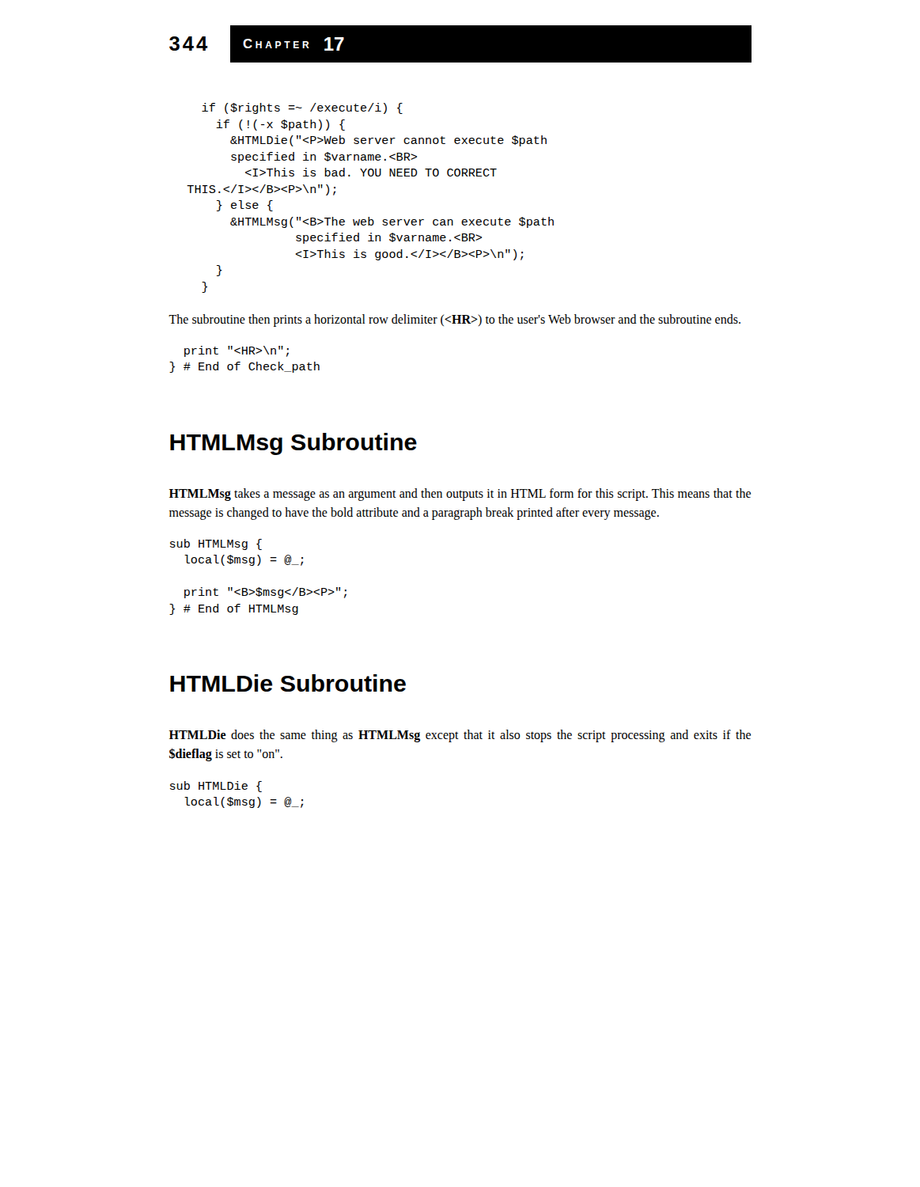344
Chapter 17
  if ($rights =~ /execute/i) {
    if (!(-x $path)) {
      &HTMLDie("<P>Web server cannot execute $path
      specified in $varname.<BR>
        <I>This is bad. YOU NEED TO CORRECT
THIS.</I></B><P>\n");
    } else {
      &HTMLMsg("<B>The web server can execute $path
               specified in $varname.<BR>
               <I>This is good.</I></B><P>\n");
    }
  }
The subroutine then prints a horizontal row delimiter (<HR>) to the user's Web browser and the subroutine ends.
  print "<HR>\n";
} # End of Check_path
HTMLMsg Subroutine
HTMLMsg takes a message as an argument and then outputs it in HTML form for this script. This means that the message is changed to have the bold attribute and a paragraph break printed after every message.
sub HTMLMsg {
  local($msg) = @_;

  print "<B>$msg</B><P>";
} # End of HTMLMsg
HTMLDie Subroutine
HTMLDie does the same thing as HTMLMsg except that it also stops the script processing and exits if the $dieflag is set to "on".
sub HTMLDie {
  local($msg) = @_;